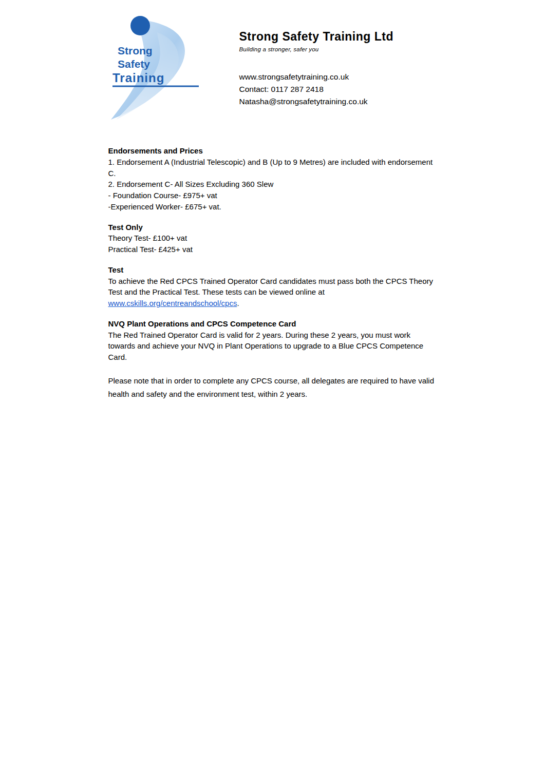Strong Safety Training
Strong Safety Training Ltd
Building a stronger, safer you
www.strongsafetytraining.co.uk
Contact: 0117 287 2418
Natasha@strongsafetytraining.co.uk
Endorsements and Prices
1. Endorsement A (Industrial Telescopic) and B (Up to 9 Metres) are included with endorsement C.
2. Endorsement C- All Sizes Excluding 360 Slew
- Foundation Course- £975+ vat
-Experienced Worker- £675+ vat.
Test Only
Theory Test- £100+ vat
Practical Test- £425+ vat
Test
To achieve the Red CPCS Trained Operator Card candidates must pass both the CPCS Theory Test and the Practical Test. These tests can be viewed online at www.cskills.org/centreandschool/cpcs.
NVQ Plant Operations and CPCS Competence Card
The Red Trained Operator Card is valid for 2 years. During these 2 years, you must work towards and achieve your NVQ in Plant Operations to upgrade to a Blue CPCS Competence Card.
Please note that in order to complete any CPCS course, all delegates are required to have valid health and safety and the environment test, within 2 years.